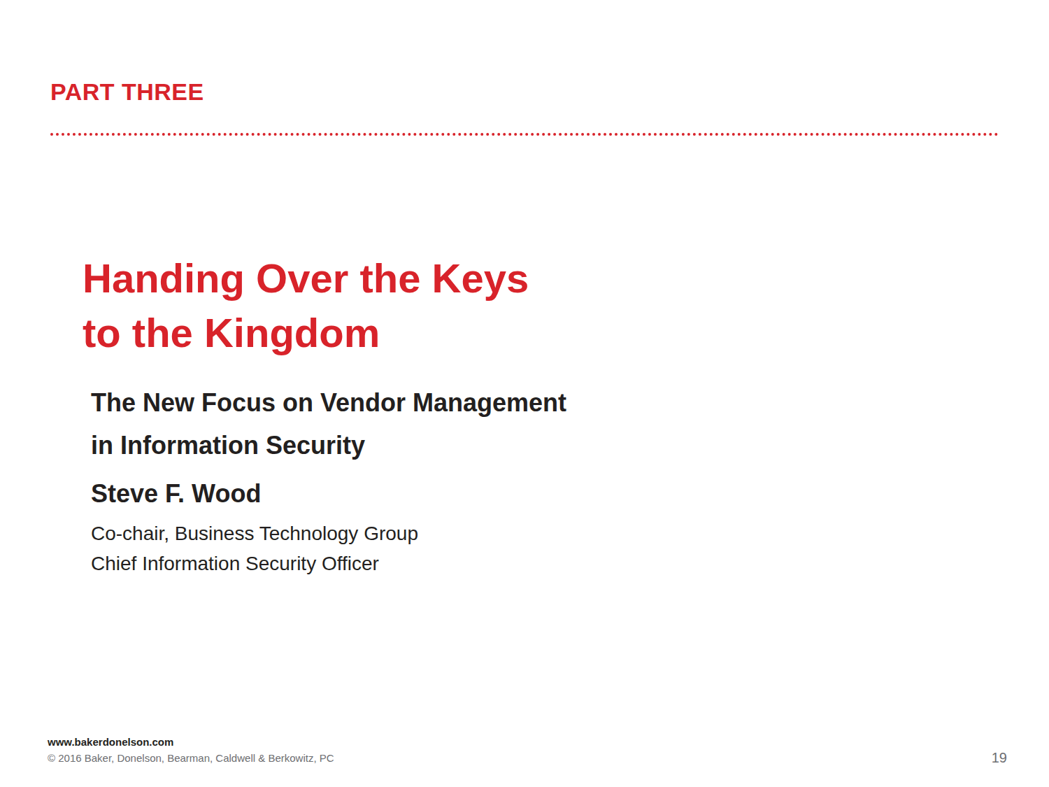PART THREE
Handing Over the Keys
to the Kingdom
The New Focus on Vendor Management
in Information Security
Steve F. Wood
Co-chair, Business Technology Group
Chief Information Security Officer
www.bakerdonelson.com
© 2016 Baker, Donelson, Bearman, Caldwell & Berkowitz, PC
19